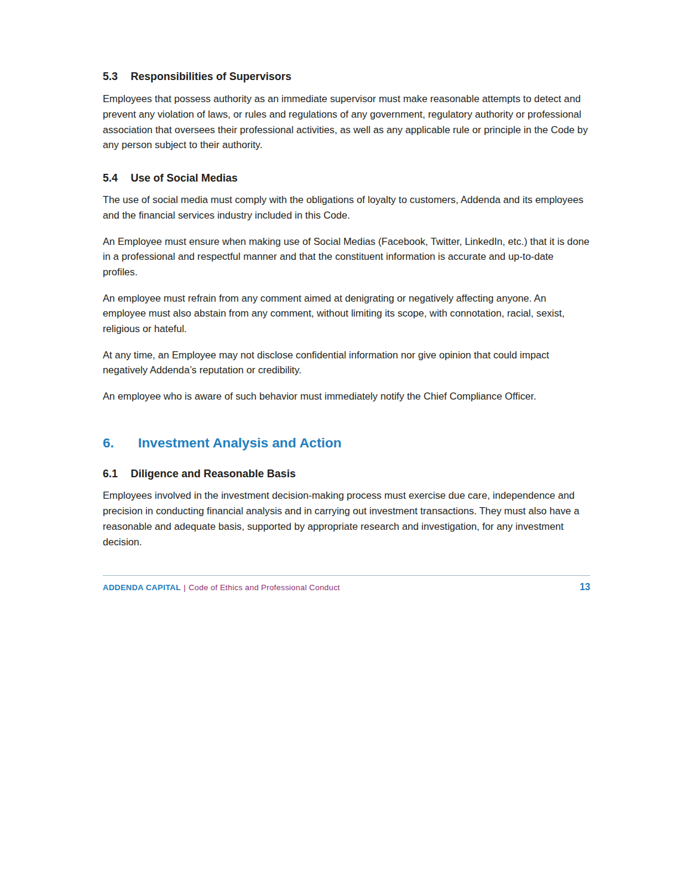5.3 Responsibilities of Supervisors
Employees that possess authority as an immediate supervisor must make reasonable attempts to detect and prevent any violation of laws, or rules and regulations of any government, regulatory authority or professional association that oversees their professional activities, as well as any applicable rule or principle in the Code by any person subject to their authority.
5.4 Use of Social Medias
The use of social media must comply with the obligations of loyalty to customers, Addenda and its employees and the financial services industry included in this Code.
An Employee must ensure when making use of Social Medias (Facebook, Twitter, LinkedIn, etc.) that it is done in a professional and respectful manner and that the constituent information is accurate and up-to-date profiles.
An employee must refrain from any comment aimed at denigrating or negatively affecting anyone. An employee must also abstain from any comment, without limiting its scope, with connotation, racial, sexist, religious or hateful.
At any time, an Employee may not disclose confidential information nor give opinion that could impact negatively Addenda’s reputation or credibility.
An employee who is aware of such behavior must immediately notify the Chief Compliance Officer.
6. Investment Analysis and Action
6.1 Diligence and Reasonable Basis
Employees involved in the investment decision-making process must exercise due care, independence and precision in conducting financial analysis and in carrying out investment transactions. They must also have a reasonable and adequate basis, supported by appropriate research and investigation, for any investment decision.
ADDENDA CAPITAL|Code of Ethics and Professional Conduct
13